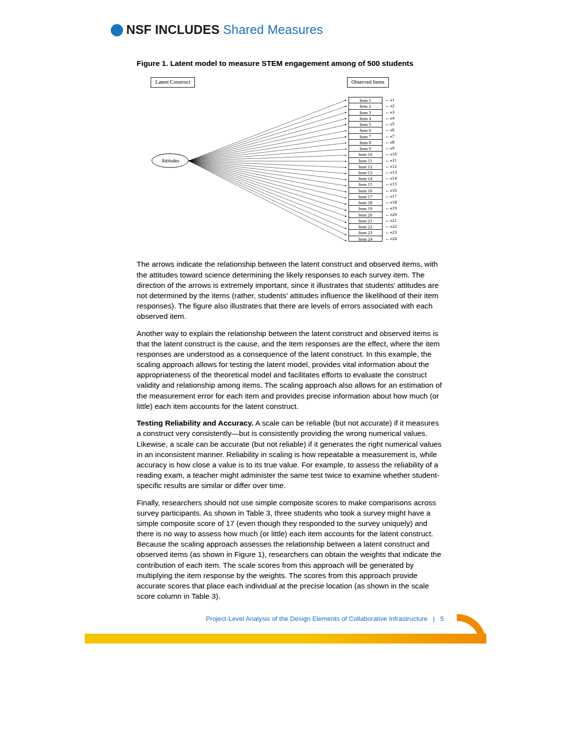NSF INCLUDES Shared Measures
Figure 1. Latent model to measure STEM engagement among of 500 students
Latent Construct
Observed Items
Attitudes
Item 1
Item 2
Item 3
Item 4
Item 5
Item 6
Item 7
Item 8
Item 9
Item 10
Item 11
Item 12
Item 13
Item 14
Item 15
Item 16
Item 17
Item 18
Item 19
Item 20
Item 21
Item 22
Item 23
Item 24
← e1
← e2
← e3
← e4
← e5
← e6
← e7
← e8
← e9
← e10
← e11
← e12
← e13
← e14
← e15
← e16
← e17
← e18
← e19
← e20
← e21
← e22
← e23
← e24
The arrows indicate the relationship between the latent construct and observed items, with the attitudes toward science determining the likely responses to each survey item. The direction of the arrows is extremely important, since it illustrates that students’ attitudes are not determined by the items (rather, students’ attitudes influence the likelihood of their item responses). The figure also illustrates that there are levels of errors associated with each observed item.
Another way to explain the relationship between the latent construct and observed items is that the latent construct is the cause, and the item responses are the effect, where the item responses are understood as a consequence of the latent construct. In this example, the scaling approach allows for testing the latent model, provides vital information about the appropriateness of the theoretical model and facilitates efforts to evaluate the construct validity and relationship among items. The scaling approach also allows for an estimation of the measurement error for each item and provides precise information about how much (or little) each item accounts for the latent construct.
Testing Reliability and Accuracy. A scale can be reliable (but not accurate) if it measures a construct very consistently—but is consistently providing the wrong numerical values. Likewise, a scale can be accurate (but not reliable) if it generates the right numerical values in an inconsistent manner. Reliability in scaling is how repeatable a measurement is, while accuracy is how close a value is to its true value. For example, to assess the reliability of a reading exam, a teacher might administer the same test twice to examine whether student-specific results are similar or differ over time.
Finally, researchers should not use simple composite scores to make comparisons across survey participants. As shown in Table 3, three students who took a survey might have a simple composite score of 17 (even though they responded to the survey uniquely) and there is no way to assess how much (or little) each item accounts for the latent construct. Because the scaling approach assesses the relationship between a latent construct and observed items (as shown in Figure 1), researchers can obtain the weights that indicate the contribution of each item. The scale scores from this approach will be generated by multiplying the item response by the weights. The scores from this approach provide accurate scores that place each individual at the precise location (as shown in the scale score column in Table 3).
Project-Level Analysis of the Design Elements of Collaborative Infrastructure | 5